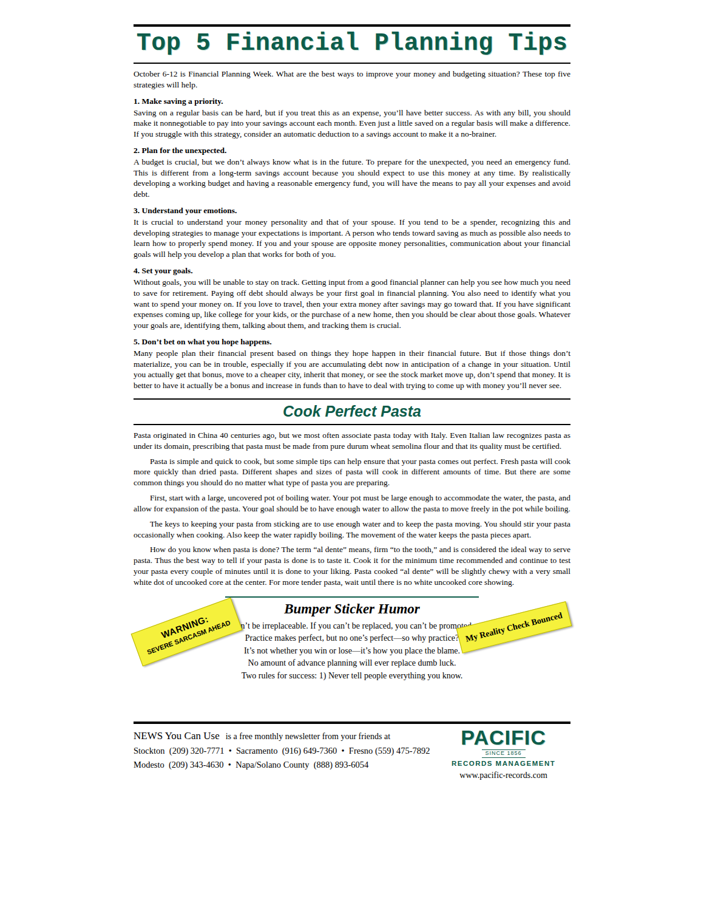Top 5 Financial Planning Tips
October 6-12 is Financial Planning Week. What are the best ways to improve your money and budgeting situation? These top five strategies will help.
1. Make saving a priority.
Saving on a regular basis can be hard, but if you treat this as an expense, you’ll have better success. As with any bill, you should make it nonnegotiable to pay into your savings account each month. Even just a little saved on a regular basis will make a difference. If you struggle with this strategy, consider an automatic deduction to a savings account to make it a no-brainer.
2. Plan for the unexpected.
A budget is crucial, but we don’t always know what is in the future. To prepare for the unexpected, you need an emergency fund. This is different from a long-term savings account because you should expect to use this money at any time. By realistically developing a working budget and having a reasonable emergency fund, you will have the means to pay all your expenses and avoid debt.
3. Understand your emotions.
It is crucial to understand your money personality and that of your spouse. If you tend to be a spender, recognizing this and developing strategies to manage your expectations is important. A person who tends toward saving as much as possible also needs to learn how to properly spend money. If you and your spouse are opposite money personalities, communication about your financial goals will help you develop a plan that works for both of you.
4. Set your goals.
Without goals, you will be unable to stay on track. Getting input from a good financial planner can help you see how much you need to save for retirement. Paying off debt should always be your first goal in financial planning. You also need to identify what you want to spend your money on. If you love to travel, then your extra money after savings may go toward that. If you have significant expenses coming up, like college for your kids, or the purchase of a new home, then you should be clear about those goals. Whatever your goals are, identifying them, talking about them, and tracking them is crucial.
5. Don’t bet on what you hope happens.
Many people plan their financial present based on things they hope happen in their financial future. But if those things don’t materialize, you can be in trouble, especially if you are accumulating debt now in anticipation of a change in your situation. Until you actually get that bonus, move to a cheaper city, inherit that money, or see the stock market move up, don’t spend that money. It is better to have it actually be a bonus and increase in funds than to have to deal with trying to come up with money you’ll never see.
Cook Perfect Pasta
Pasta originated in China 40 centuries ago, but we most often associate pasta today with Italy. Even Italian law recognizes pasta as under its domain, prescribing that pasta must be made from pure durum wheat semolina flour and that its quality must be certified.
Pasta is simple and quick to cook, but some simple tips can help ensure that your pasta comes out perfect. Fresh pasta will cook more quickly than dried pasta. Different shapes and sizes of pasta will cook in different amounts of time. But there are some common things you should do no matter what type of pasta you are preparing.
First, start with a large, uncovered pot of boiling water. Your pot must be large enough to accommodate the water, the pasta, and allow for expansion of the pasta. Your goal should be to have enough water to allow the pasta to move freely in the pot while boiling.
The keys to keeping your pasta from sticking are to use enough water and to keep the pasta moving. You should stir your pasta occasionally when cooking. Also keep the water rapidly boiling. The movement of the water keeps the pasta pieces apart.
How do you know when pasta is done? The term “al dente” means, firm “to the tooth,” and is considered the ideal way to serve pasta. Thus the best way to tell if your pasta is done is to taste it. Cook it for the minimum time recommended and continue to test your pasta every couple of minutes until it is done to your liking. Pasta cooked “al dente” will be slightly chewy with a very small white dot of uncooked core at the center. For more tender pasta, wait until there is no white uncooked core showing.
WARNING:
SEVERE SARCASM AHEAD
My Reality Check Bounced
Bumper Sticker Humor
Don’t be irreplaceable. If you can’t be replaced, you can’t be promoted.
Practice makes perfect, but no one’s perfect—so why practice?
It’s not whether you win or lose—it’s how you place the blame.
No amount of advance planning will ever replace dumb luck.
Two rules for success: 1) Never tell people everything you know.
NEWS You Can Use is a free monthly newsletter from your friends at
Stockton (209) 320-7771 • Sacramento (916) 649-7360 • Fresno (559) 475-7892
Modesto (209) 343-4630 • Napa/Solano County (888) 893-6054
PACIFIC
SINCE 1856
RECORDS MANAGEMENT
www.pacific-records.com